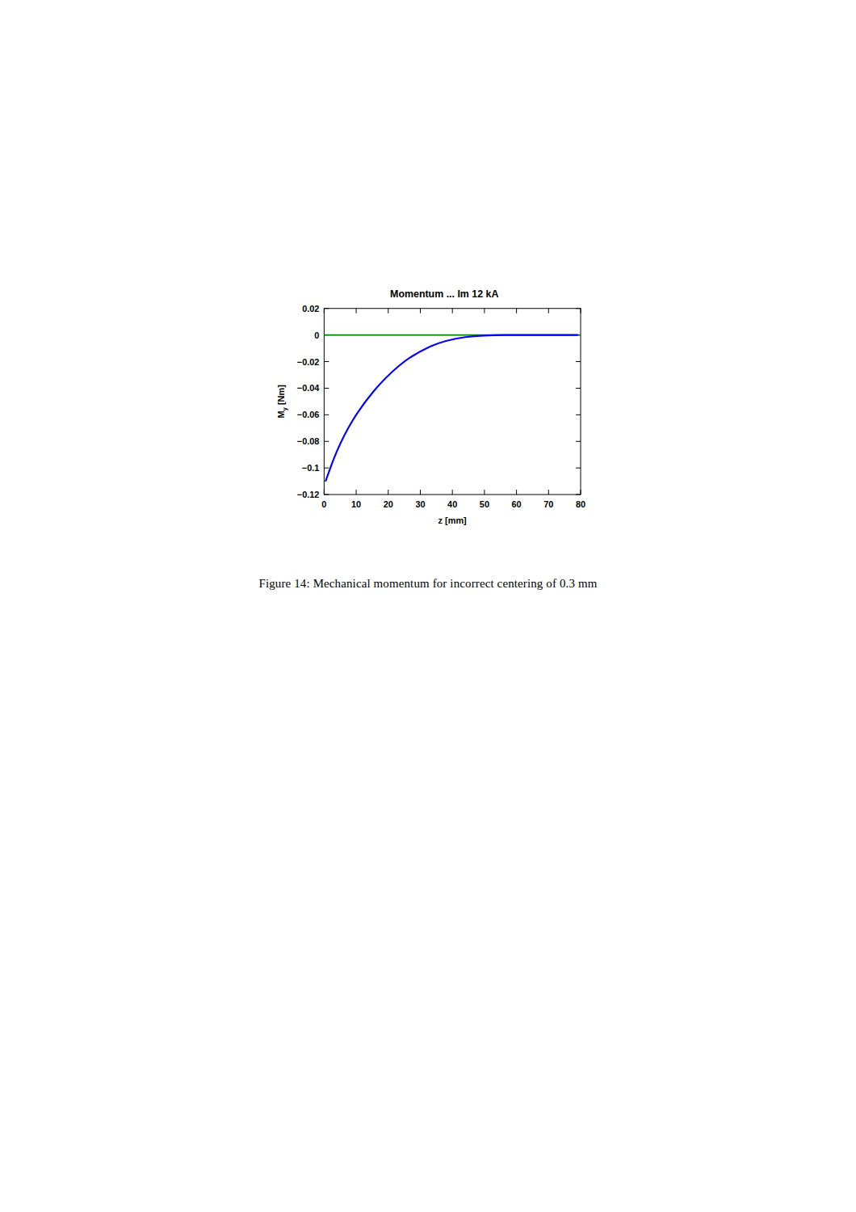Momentum ... Im 12 kA 0.02 0 −0.02 −0.04 −0.06 −0.08 −0.1 −0.12 0 10 20 30 40 50 60 70 80 z [mm] My [Nm]
Figure 14: Mechanical momentum for incorrect centering of 0.3 mm